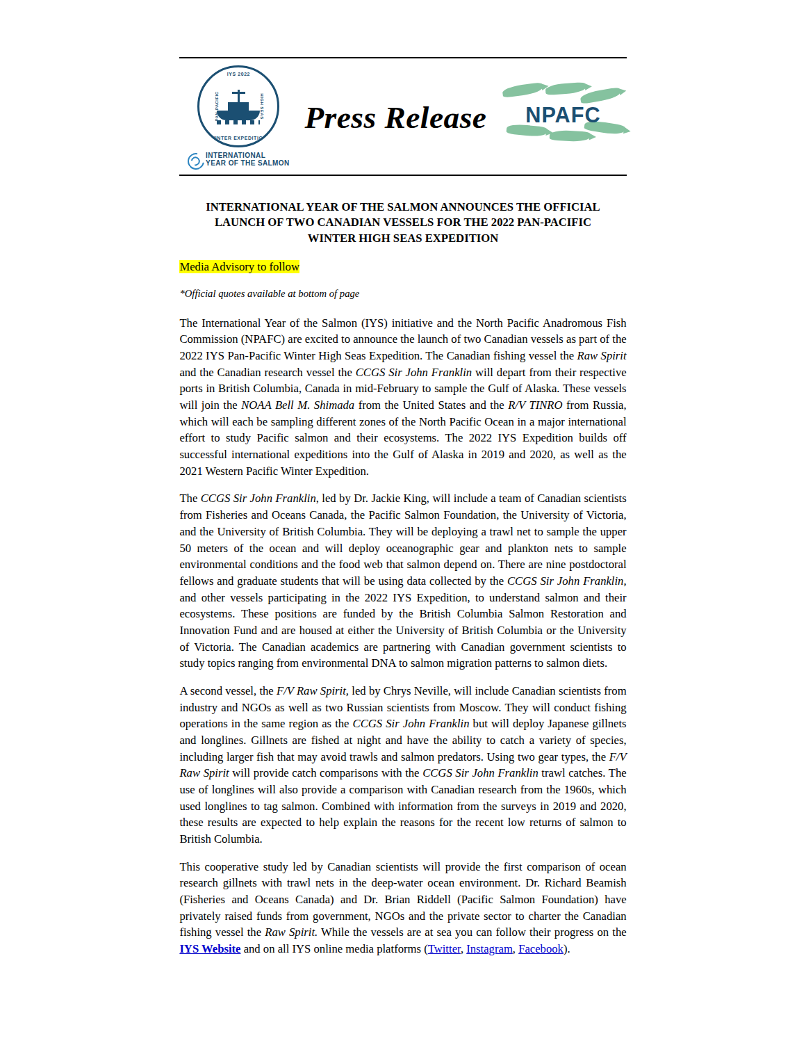IYS 2022
PAN-PACIFIC
HIGH SEAS
WINTER EXPEDITION
INTERNATIONAL
YEAR OF THE SALMON
Press Release
NPAFC
International Year of the Salmon announces the official launch of two Canadian vessels for the 2022 Pan-Pacific Winter High Seas Expedition
Media Advisory to follow
*Official quotes available at bottom of page
The International Year of the Salmon (IYS) initiative and the North Pacific Anadromous Fish Commission (NPAFC) are excited to announce the launch of two Canadian vessels as part of the 2022 IYS Pan-Pacific Winter High Seas Expedition. The Canadian fishing vessel the Raw Spirit and the Canadian research vessel the CCGS Sir John Franklin will depart from their respective ports in British Columbia, Canada in mid-February to sample the Gulf of Alaska. These vessels will join the NOAA Bell M. Shimada from the United States and the R/V TINRO from Russia, which will each be sampling different zones of the North Pacific Ocean in a major international effort to study Pacific salmon and their ecosystems. The 2022 IYS Expedition builds off successful international expeditions into the Gulf of Alaska in 2019 and 2020, as well as the 2021 Western Pacific Winter Expedition.
The CCGS Sir John Franklin, led by Dr. Jackie King, will include a team of Canadian scientists from Fisheries and Oceans Canada, the Pacific Salmon Foundation, the University of Victoria, and the University of British Columbia. They will be deploying a trawl net to sample the upper 50 meters of the ocean and will deploy oceanographic gear and plankton nets to sample environmental conditions and the food web that salmon depend on. There are nine postdoctoral fellows and graduate students that will be using data collected by the CCGS Sir John Franklin, and other vessels participating in the 2022 IYS Expedition, to understand salmon and their ecosystems. These positions are funded by the British Columbia Salmon Restoration and Innovation Fund and are housed at either the University of British Columbia or the University of Victoria. The Canadian academics are partnering with Canadian government scientists to study topics ranging from environmental DNA to salmon migration patterns to salmon diets.
A second vessel, the F/V Raw Spirit, led by Chrys Neville, will include Canadian scientists from industry and NGOs as well as two Russian scientists from Moscow. They will conduct fishing operations in the same region as the CCGS Sir John Franklin but will deploy Japanese gillnets and longlines. Gillnets are fished at night and have the ability to catch a variety of species, including larger fish that may avoid trawls and salmon predators. Using two gear types, the F/V Raw Spirit will provide catch comparisons with the CCGS Sir John Franklin trawl catches. The use of longlines will also provide a comparison with Canadian research from the 1960s, which used longlines to tag salmon. Combined with information from the surveys in 2019 and 2020, these results are expected to help explain the reasons for the recent low returns of salmon to British Columbia.
This cooperative study led by Canadian scientists will provide the first comparison of ocean research gillnets with trawl nets in the deep-water ocean environment. Dr. Richard Beamish (Fisheries and Oceans Canada) and Dr. Brian Riddell (Pacific Salmon Foundation) have privately raised funds from government, NGOs and the private sector to charter the Canadian fishing vessel the Raw Spirit. While the vessels are at sea you can follow their progress on the IYS Website and on all IYS online media platforms (Twitter, Instagram, Facebook).